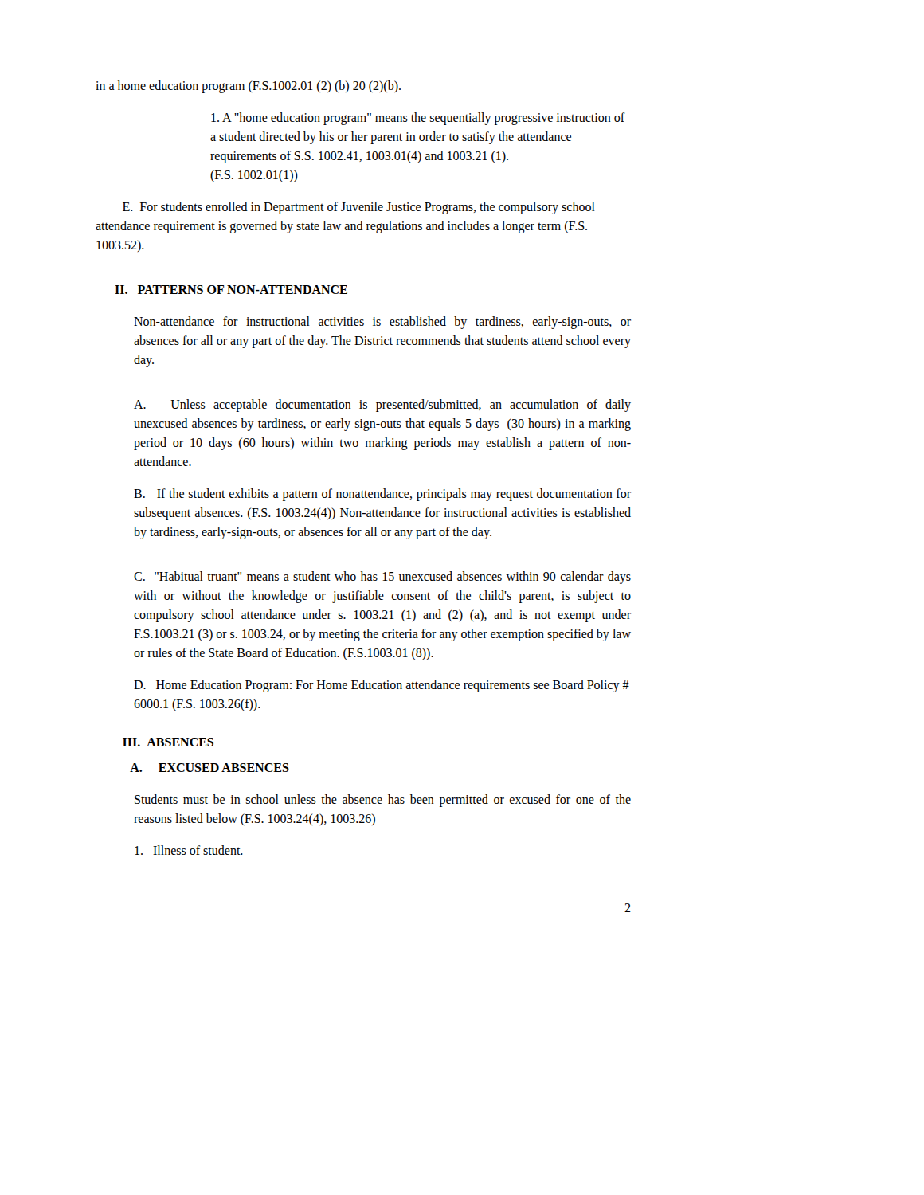in a home education program (F.S.1002.01 (2) (b) 20 (2)(b).
1. A "home education program" means the sequentially progressive instruction of a student directed by his or her parent in order to satisfy the attendance requirements of S.S. 1002.41, 1003.01(4) and 1003.21 (1).
(F.S. 1002.01(1))
E. For students enrolled in Department of Juvenile Justice Programs, the compulsory school attendance requirement is governed by state law and regulations and includes a longer term (F.S. 1003.52).
II. PATTERNS OF NON-ATTENDANCE
Non-attendance for instructional activities is established by tardiness, early-sign-outs, or absences for all or any part of the day. The District recommends that students attend school every day.
A. Unless acceptable documentation is presented/submitted, an accumulation of daily unexcused absences by tardiness, or early sign-outs that equals 5 days (30 hours) in a marking period or 10 days (60 hours) within two marking periods may establish a pattern of non-attendance.
B. If the student exhibits a pattern of nonattendance, principals may request documentation for subsequent absences. (F.S. 1003.24(4)) Non-attendance for instructional activities is established by tardiness, early-sign-outs, or absences for all or any part of the day.
C. "Habitual truant" means a student who has 15 unexcused absences within 90 calendar days with or without the knowledge or justifiable consent of the child's parent, is subject to compulsory school attendance under s. 1003.21 (1) and (2) (a), and is not exempt under F.S.1003.21 (3) or s. 1003.24, or by meeting the criteria for any other exemption specified by law or rules of the State Board of Education. (F.S.1003.01 (8)).
D. Home Education Program: For Home Education attendance requirements see Board Policy # 6000.1 (F.S. 1003.26(f)).
III. ABSENCES
A. EXCUSED ABSENCES
Students must be in school unless the absence has been permitted or excused for one of the reasons listed below (F.S. 1003.24(4), 1003.26)
1. Illness of student.
2